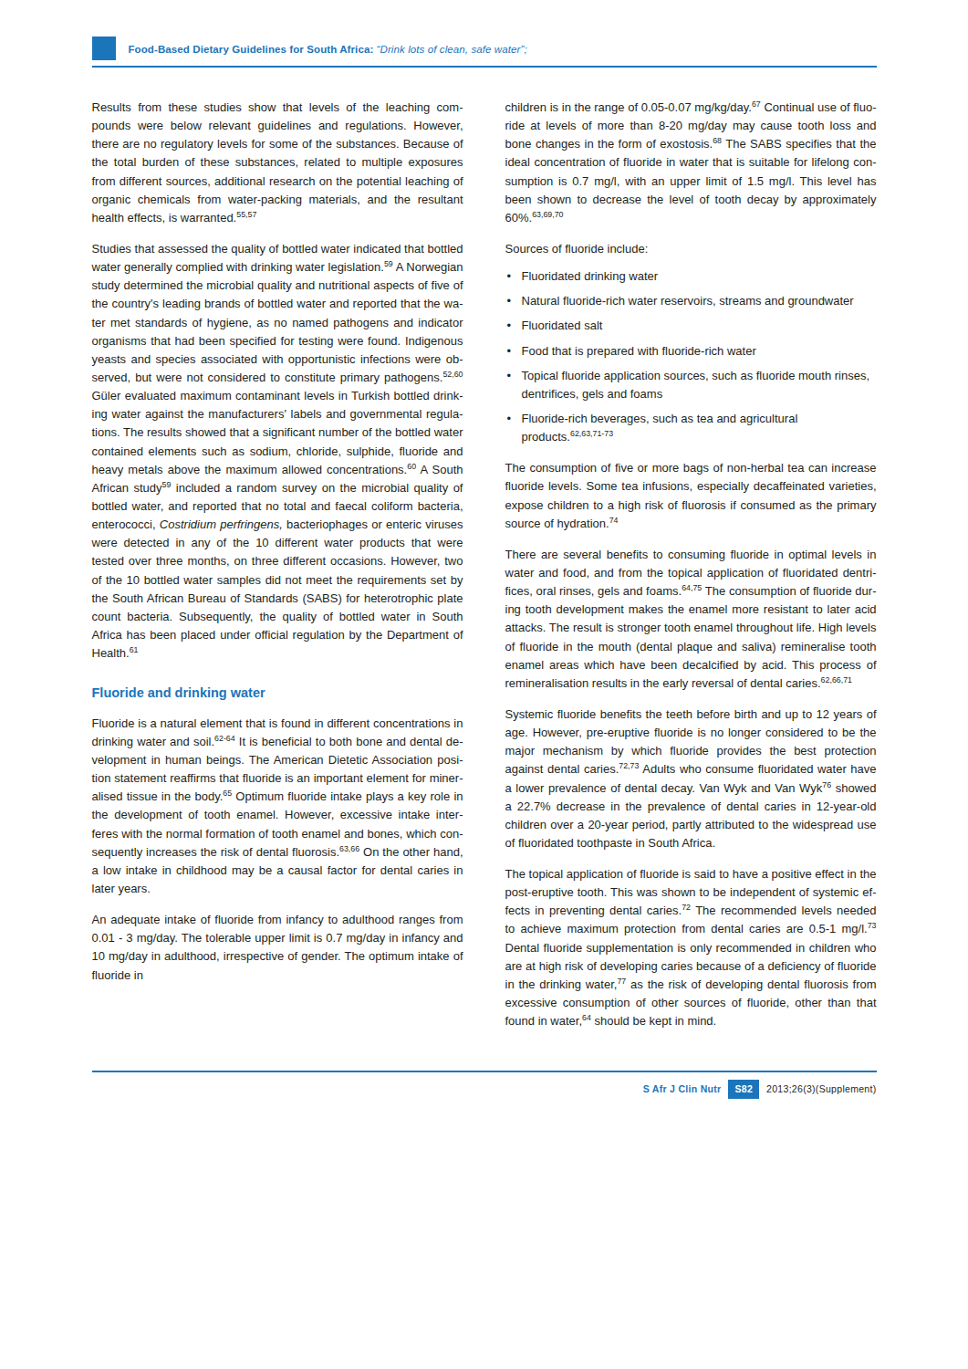Food-Based Dietary Guidelines for South Africa: “Drink lots of clean, safe water”;
Results from these studies show that levels of the leaching compounds were below relevant guidelines and regulations. However, there are no regulatory levels for some of the substances. Because of the total burden of these substances, related to multiple exposures from different sources, additional research on the potential leaching of organic chemicals from water-packing materials, and the resultant health effects, is warranted.55,57
Studies that assessed the quality of bottled water indicated that bottled water generally complied with drinking water legislation.59 A Norwegian study determined the microbial quality and nutritional aspects of five of the country's leading brands of bottled water and reported that the water met standards of hygiene, as no named pathogens and indicator organisms that had been specified for testing were found. Indigenous yeasts and species associated with opportunistic infections were observed, but were not considered to constitute primary pathogens.52,60 Güler evaluated maximum contaminant levels in Turkish bottled drinking water against the manufacturers' labels and governmental regulations. The results showed that a significant number of the bottled water contained elements such as sodium, chloride, sulphide, fluoride and heavy metals above the maximum allowed concentrations.60 A South African study59 included a random survey on the microbial quality of bottled water, and reported that no total and faecal coliform bacteria, enterococci, Costridium perfringens, bacteriophages or enteric viruses were detected in any of the 10 different water products that were tested over three months, on three different occasions. However, two of the 10 bottled water samples did not meet the requirements set by the South African Bureau of Standards (SABS) for heterotrophic plate count bacteria. Subsequently, the quality of bottled water in South Africa has been placed under official regulation by the Department of Health.61
Fluoride and drinking water
Fluoride is a natural element that is found in different concentrations in drinking water and soil.62-64 It is beneficial to both bone and dental development in human beings. The American Dietetic Association position statement reaffirms that fluoride is an important element for mineralised tissue in the body.65 Optimum fluoride intake plays a key role in the development of tooth enamel. However, excessive intake interferes with the normal formation of tooth enamel and bones, which consequently increases the risk of dental fluorosis.63,66 On the other hand, a low intake in childhood may be a causal factor for dental caries in later years.
An adequate intake of fluoride from infancy to adulthood ranges from 0.01 - 3 mg/day. The tolerable upper limit is 0.7 mg/day in infancy and 10 mg/day in adulthood, irrespective of gender. The optimum intake of fluoride in
children is in the range of 0.05-0.07 mg/kg/day.67 Continual use of fluoride at levels of more than 8-20 mg/day may cause tooth loss and bone changes in the form of exostosis.68 The SABS specifies that the ideal concentration of fluoride in water that is suitable for lifelong consumption is 0.7 mg/l, with an upper limit of 1.5 mg/l. This level has been shown to decrease the level of tooth decay by approximately 60%.63,69,70
Sources of fluoride include:
Fluoridated drinking water
Natural fluoride-rich water reservoirs, streams and groundwater
Fluoridated salt
Food that is prepared with fluoride-rich water
Topical fluoride application sources, such as fluoride mouth rinses, dentrifices, gels and foams
Fluoride-rich beverages, such as tea and agricultural products.62,63,71-73
The consumption of five or more bags of non-herbal tea can increase fluoride levels. Some tea infusions, especially decaffeinated varieties, expose children to a high risk of fluorosis if consumed as the primary source of hydration.74
There are several benefits to consuming fluoride in optimal levels in water and food, and from the topical application of fluoridated dentrifices, oral rinses, gels and foams.64,75 The consumption of fluoride during tooth development makes the enamel more resistant to later acid attacks. The result is stronger tooth enamel throughout life. High levels of fluoride in the mouth (dental plaque and saliva) remineralise tooth enamel areas which have been decalcified by acid. This process of remineralisation results in the early reversal of dental caries.62,66,71
Systemic fluoride benefits the teeth before birth and up to 12 years of age. However, pre-eruptive fluoride is no longer considered to be the major mechanism by which fluoride provides the best protection against dental caries.72,73 Adults who consume fluoridated water have a lower prevalence of dental decay. Van Wyk and Van Wyk76 showed a 22.7% decrease in the prevalence of dental caries in 12-year-old children over a 20-year period, partly attributed to the widespread use of fluoridated toothpaste in South Africa.
The topical application of fluoride is said to have a positive effect in the post-eruptive tooth. This was shown to be independent of systemic effects in preventing dental caries.72 The recommended levels needed to achieve maximum protection from dental caries are 0.5-1 mg/l.73 Dental fluoride supplementation is only recommended in children who are at high risk of developing caries because of a deficiency of fluoride in the drinking water,77 as the risk of developing dental fluorosis from excessive consumption of other sources of fluoride, other than that found in water,64 should be kept in mind.
S Afr J Clin Nutr S82 2013;26(3)(Supplement)